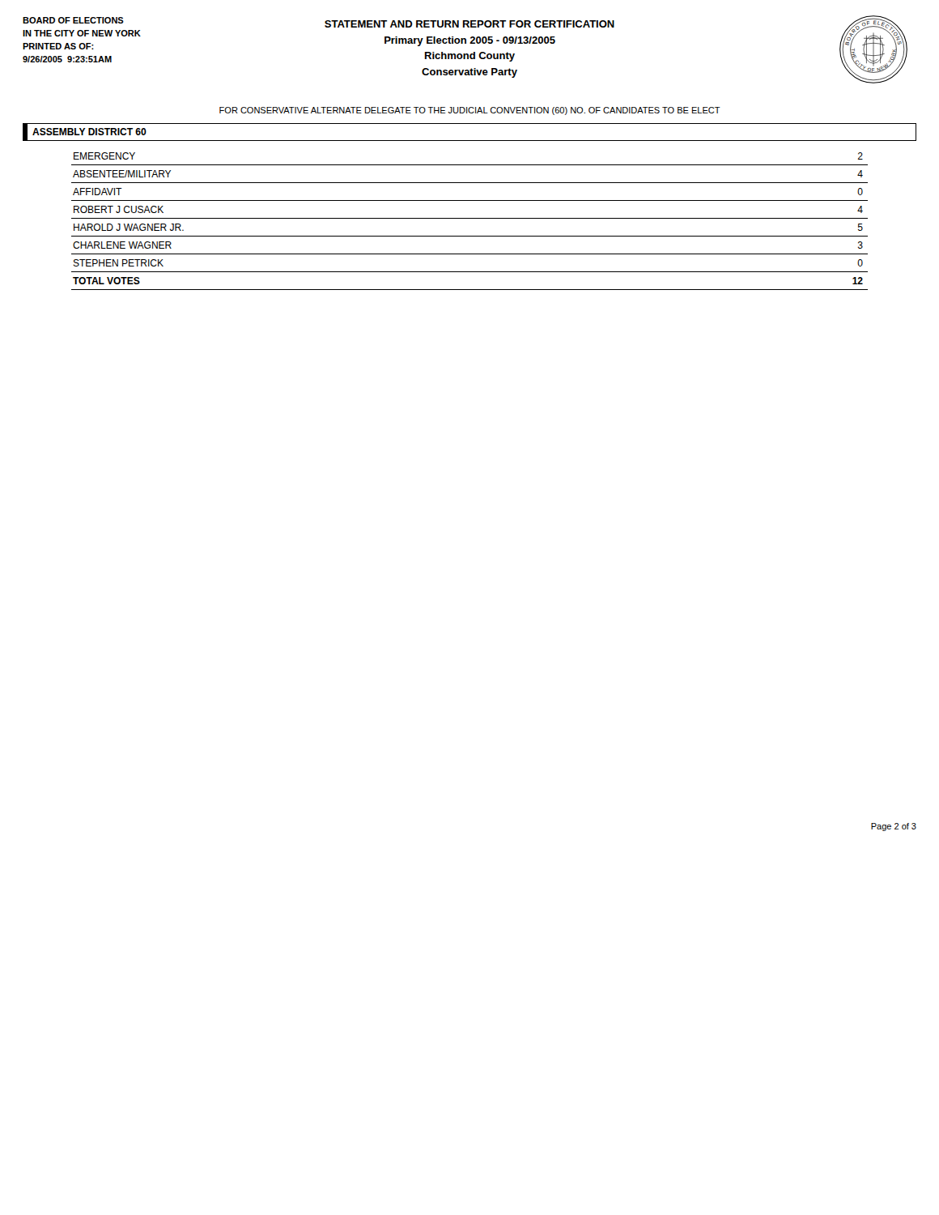BOARD OF ELECTIONS
IN THE CITY OF NEW YORK
PRINTED AS OF:
9/26/2005 9:23:51AM
STATEMENT AND RETURN REPORT FOR CERTIFICATION
Primary Election 2005 - 09/13/2005
Richmond County
Conservative Party
BOARD OF ELECTIONS THE CITY OF NEW YORK
FOR CONSERVATIVE ALTERNATE DELEGATE TO THE JUDICIAL CONVENTION (60) NO. OF CANDIDATES TO BE ELECT
ASSEMBLY DISTRICT 60
| EMERGENCY | 2 |
| ABSENTEE/MILITARY | 4 |
| AFFIDAVIT | 0 |
| ROBERT J CUSACK | 4 |
| HAROLD J WAGNER JR. | 5 |
| CHARLENE WAGNER | 3 |
| STEPHEN PETRICK | 0 |
| TOTAL VOTES | 12 |
Page 2 of 3